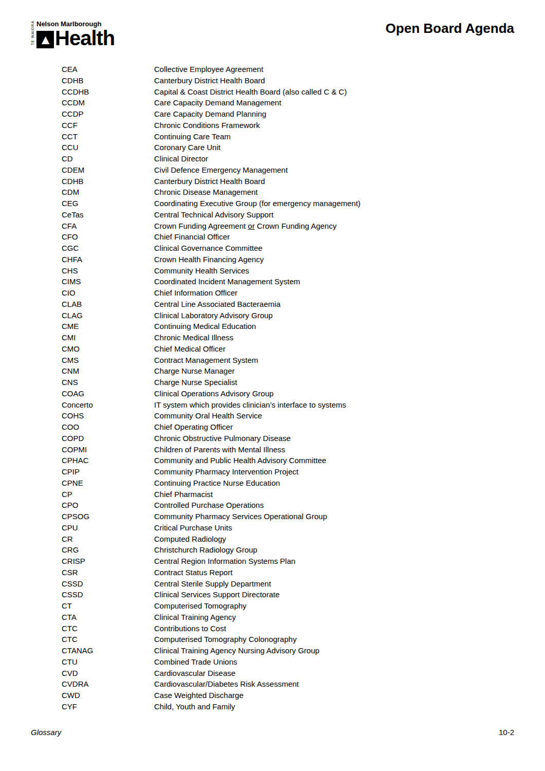TE WAIORA
Nelson Marlborough
▲Health
Open Board Agenda
| CEA | Collective Employee Agreement |
| CDHB | Canterbury District Health Board |
| CCDHB | Capital & Coast District Health Board (also called C & C) |
| CCDM | Care Capacity Demand Management |
| CCDP | Care Capacity Demand Planning |
| CCF | Chronic Conditions Framework |
| CCT | Continuing Care Team |
| CCU | Coronary Care Unit |
| CD | Clinical Director |
| CDEM | Civil Defence Emergency Management |
| CDHB | Canterbury District Health Board |
| CDM | Chronic Disease Management |
| CEG | Coordinating Executive Group (for emergency management) |
| CeTas | Central Technical Advisory Support |
| CFA | Crown Funding Agreement or Crown Funding Agency |
| CFO | Chief Financial Officer |
| CGC | Clinical Governance Committee |
| CHFA | Crown Health Financing Agency |
| CHS | Community Health Services |
| CIMS | Coordinated Incident Management System |
| CIO | Chief Information Officer |
| CLAB | Central Line Associated Bacteraemia |
| CLAG | Clinical Laboratory Advisory Group |
| CME | Continuing Medical Education |
| CMI | Chronic Medical Illness |
| CMO | Chief Medical Officer |
| CMS | Contract Management System |
| CNM | Charge Nurse Manager |
| CNS | Charge Nurse Specialist |
| COAG | Clinical Operations Advisory Group |
| Concerto | IT system which provides clinician’s interface to systems |
| COHS | Community Oral Health Service |
| COO | Chief Operating Officer |
| COPD | Chronic Obstructive Pulmonary Disease |
| COPMI | Children of Parents with Mental Illness |
| CPHAC | Community and Public Health Advisory Committee |
| CPIP | Community Pharmacy Intervention Project |
| CPNE | Continuing Practice Nurse Education |
| CP | Chief Pharmacist |
| CPO | Controlled Purchase Operations |
| CPSOG | Community Pharmacy Services Operational Group |
| CPU | Critical Purchase Units |
| CR | Computed Radiology |
| CRG | Christchurch Radiology Group |
| CRISP | Central Region Information Systems Plan |
| CSR | Contract Status Report |
| CSSD | Central Sterile Supply Department |
| CSSD | Clinical Services Support Directorate |
| CT | Computerised Tomography |
| CTA | Clinical Training Agency |
| CTC | Contributions to Cost |
| CTC | Computerised Tomography Colonography |
| CTANAG | Clinical Training Agency Nursing Advisory Group |
| CTU | Combined Trade Unions |
| CVD | Cardiovascular Disease |
| CVDRA | Cardiovascular/Diabetes Risk Assessment |
| CWD | Case Weighted Discharge |
| CYF | Child, Youth and Family |
Glossary 10-2